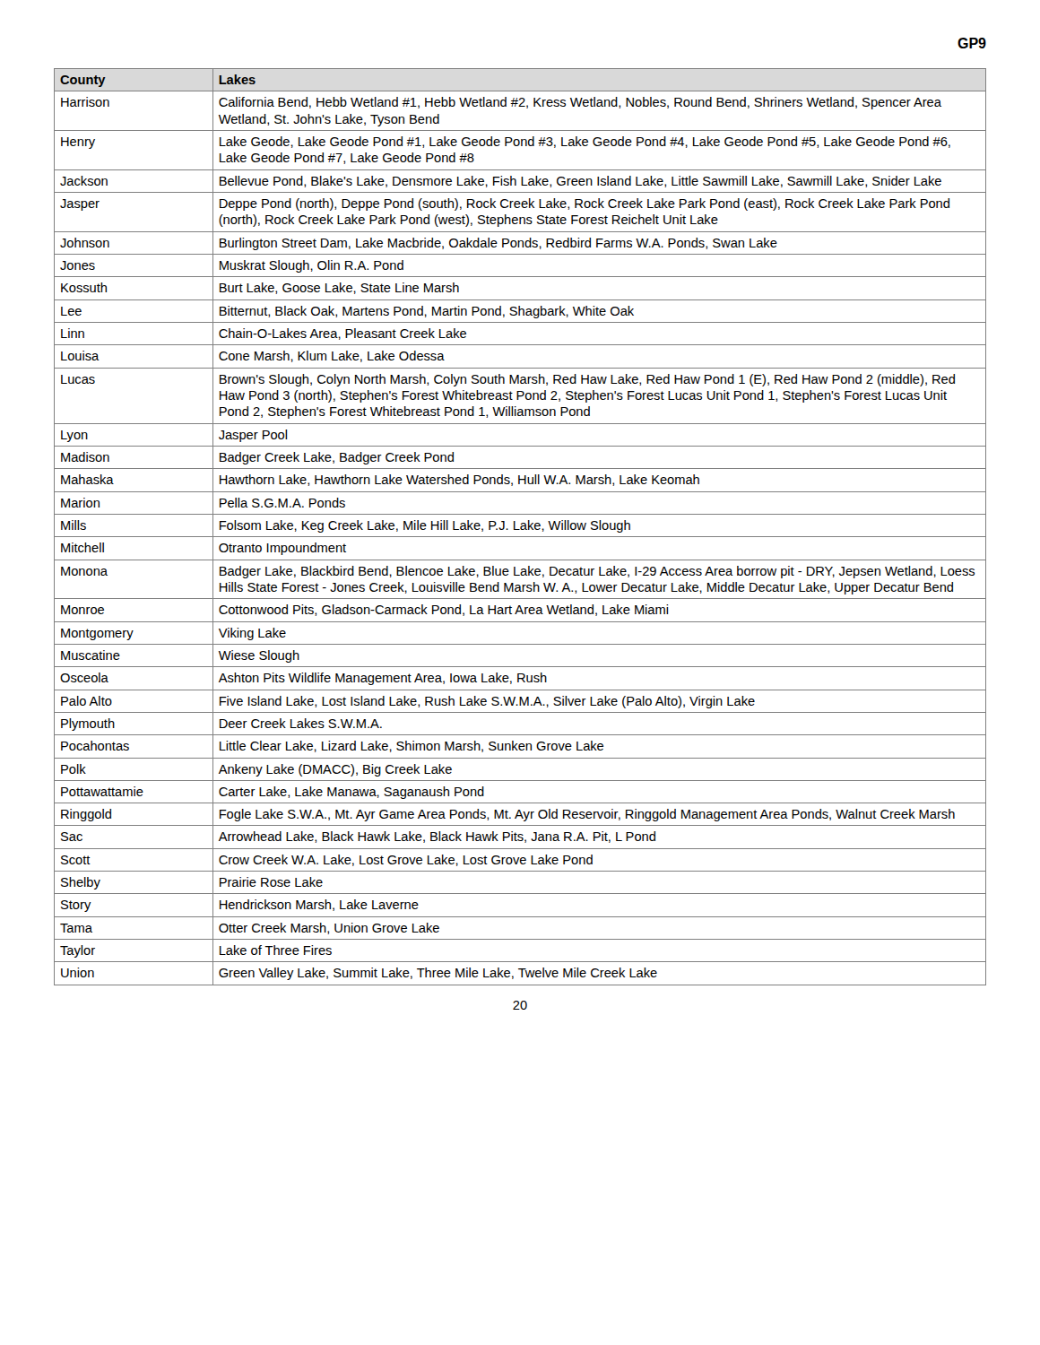GP9
| County | Lakes |
| --- | --- |
| Harrison | California Bend, Hebb Wetland #1, Hebb Wetland #2, Kress Wetland, Nobles, Round Bend, Shriners Wetland, Spencer Area Wetland, St. John's Lake, Tyson Bend |
| Henry | Lake Geode, Lake Geode Pond #1, Lake Geode Pond #3, Lake Geode Pond #4, Lake Geode Pond #5, Lake Geode Pond #6, Lake Geode Pond #7, Lake Geode Pond #8 |
| Jackson | Bellevue Pond, Blake's Lake, Densmore Lake, Fish Lake, Green Island Lake, Little Sawmill Lake, Sawmill Lake, Snider Lake |
| Jasper | Deppe Pond (north), Deppe Pond (south), Rock Creek Lake, Rock Creek Lake Park Pond (east), Rock Creek Lake Park Pond (north), Rock Creek Lake Park Pond (west), Stephens State Forest Reichelt Unit Lake |
| Johnson | Burlington Street Dam, Lake Macbride, Oakdale Ponds, Redbird Farms W.A. Ponds, Swan Lake |
| Jones | Muskrat Slough, Olin R.A. Pond |
| Kossuth | Burt Lake, Goose Lake, State Line Marsh |
| Lee | Bitternut, Black Oak, Martens Pond, Martin Pond, Shagbark, White Oak |
| Linn | Chain-O-Lakes Area, Pleasant Creek Lake |
| Louisa | Cone Marsh, Klum Lake, Lake Odessa |
| Lucas | Brown's Slough, Colyn North Marsh, Colyn South Marsh, Red Haw Lake, Red Haw Pond 1 (E), Red Haw Pond 2 (middle), Red Haw Pond 3 (north), Stephen's Forest Whitebreast Pond 2, Stephen's Forest Lucas Unit Pond 1, Stephen's Forest Lucas Unit Pond 2, Stephen's Forest Whitebreast Pond 1, Williamson Pond |
| Lyon | Jasper Pool |
| Madison | Badger Creek Lake, Badger Creek Pond |
| Mahaska | Hawthorn Lake, Hawthorn Lake Watershed Ponds, Hull W.A. Marsh, Lake Keomah |
| Marion | Pella S.G.M.A. Ponds |
| Mills | Folsom Lake, Keg Creek Lake, Mile Hill Lake, P.J. Lake, Willow Slough |
| Mitchell | Otranto Impoundment |
| Monona | Badger Lake, Blackbird Bend, Blencoe Lake, Blue Lake, Decatur Lake, I-29 Access Area borrow pit - DRY, Jepsen Wetland, Loess Hills State Forest - Jones Creek, Louisville Bend Marsh W. A., Lower Decatur Lake, Middle Decatur Lake, Upper Decatur Bend |
| Monroe | Cottonwood Pits, Gladson-Carmack Pond, La Hart Area Wetland, Lake Miami |
| Montgomery | Viking Lake |
| Muscatine | Wiese Slough |
| Osceola | Ashton Pits Wildlife Management Area, Iowa Lake, Rush |
| Palo Alto | Five Island Lake, Lost Island Lake, Rush Lake S.W.M.A., Silver Lake (Palo Alto), Virgin Lake |
| Plymouth | Deer Creek Lakes S.W.M.A. |
| Pocahontas | Little Clear Lake, Lizard Lake, Shimon Marsh, Sunken Grove Lake |
| Polk | Ankeny Lake (DMACC), Big Creek Lake |
| Pottawattamie | Carter Lake, Lake Manawa, Saganaush Pond |
| Ringgold | Fogle Lake S.W.A., Mt. Ayr Game Area Ponds, Mt. Ayr Old Reservoir, Ringgold Management Area Ponds, Walnut Creek Marsh |
| Sac | Arrowhead Lake, Black Hawk Lake, Black Hawk Pits, Jana R.A. Pit, L Pond |
| Scott | Crow Creek W.A. Lake, Lost Grove Lake, Lost Grove Lake Pond |
| Shelby | Prairie Rose Lake |
| Story | Hendrickson Marsh, Lake Laverne |
| Tama | Otter Creek Marsh, Union Grove Lake |
| Taylor | Lake of Three Fires |
| Union | Green Valley Lake, Summit Lake, Three Mile Lake, Twelve Mile Creek Lake |
20